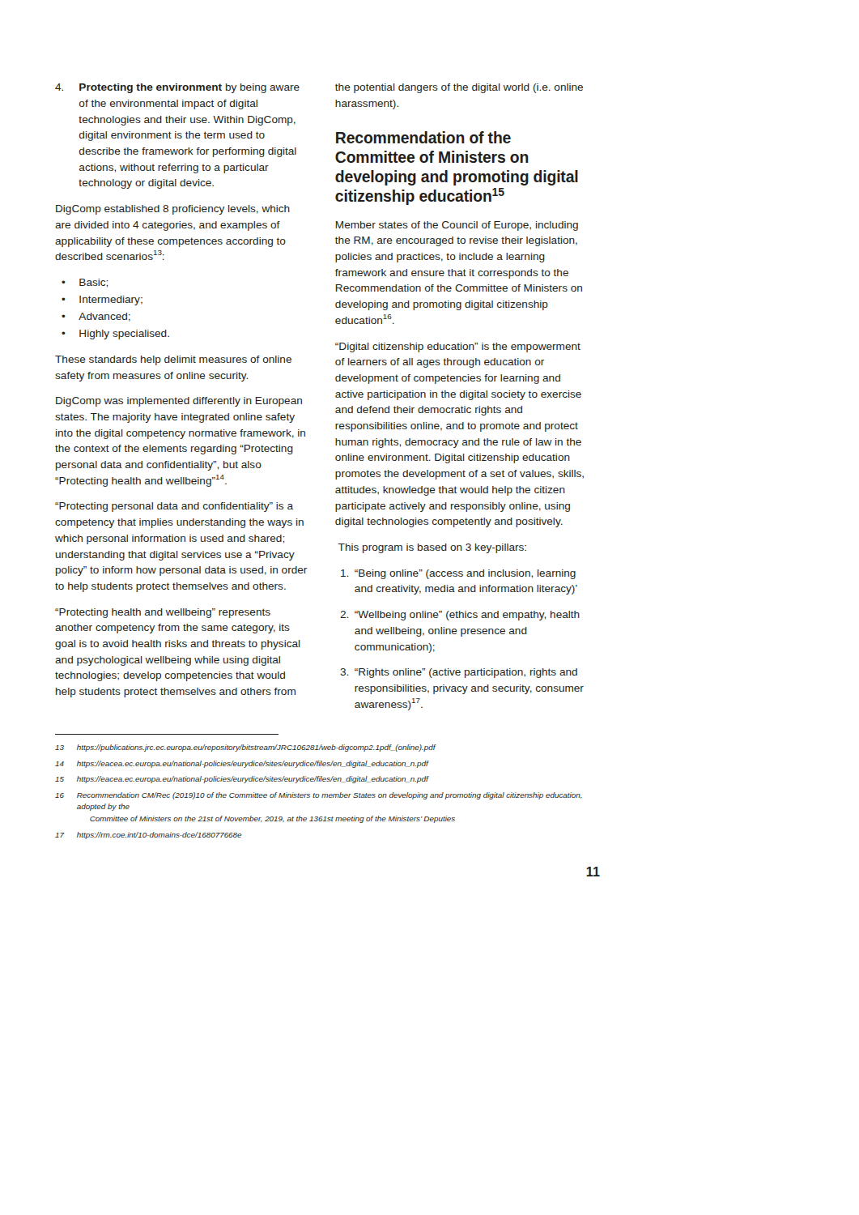4. Protecting the environment by being aware of the environmental impact of digital technologies and their use. Within DigComp, digital environment is the term used to describe the framework for performing digital actions, without referring to a particular technology or digital device.
DigComp established 8 proficiency levels, which are divided into 4 categories, and examples of applicability of these competences according to described scenarios13:
Basic;
Intermediary;
Advanced;
Highly specialised.
These standards help delimit measures of online safety from measures of online security.
DigComp was implemented differently in European states. The majority have integrated online safety into the digital competency normative framework, in the context of the elements regarding “Protecting personal data and confidentiality”, but also “Protecting health and wellbeing”14.
“Protecting personal data and confidentiality” is a competency that implies understanding the ways in which personal information is used and shared; understanding that digital services use a “Privacy policy” to inform how personal data is used, in order to help students protect themselves and others.
“Protecting health and wellbeing” represents another competency from the same category, its goal is to avoid health risks and threats to physical and psychological wellbeing while using digital technologies; develop competencies that would help students protect themselves and others from the potential dangers of the digital world (i.e. online harassment).
Recommendation of the Committee of Ministers on developing and promoting digital citizenship education15
Member states of the Council of Europe, including the RM, are encouraged to revise their legislation, policies and practices, to include a learning framework and ensure that it corresponds to the Recommendation of the Committee of Ministers on developing and promoting digital citizenship education16.
“Digital citizenship education” is the empowerment of learners of all ages through education or development of competencies for learning and active participation in the digital society to exercise and defend their democratic rights and responsibilities online, and to promote and protect human rights, democracy and the rule of law in the online environment. Digital citizenship education promotes the development of a set of values, skills, attitudes, knowledge that would help the citizen participate actively and responsibly online, using digital technologies competently and positively.
This program is based on 3 key-pillars:
“Being online” (access and inclusion, learning and creativity, media and information literacy)’
“Wellbeing online” (ethics and empathy, health and wellbeing, online presence and communication);
“Rights online” (active participation, rights and responsibilities, privacy and security, consumer awareness)17.
13
https://publications.jrc.ec.europa.eu/repository/bitstream/JRC106281/web-digcomp2.1pdf_(online).pdf
14
https://eacea.ec.europa.eu/national-policies/eurydice/sites/eurydice/files/en_digital_education_n.pdf
15
https://eacea.ec.europa.eu/national-policies/eurydice/sites/eurydice/files/en_digital_education_n.pdf
16
Recommendation CM/Rec (2019)10 of the Committee of Ministers to member States on developing and promoting digital citizenship education, adopted by the Committee of Ministers on the 21st of November, 2019, at the 1361st meeting of the Ministers’ Deputies
17
https://rm.coe.int/10-domains-dce/168077668e
11